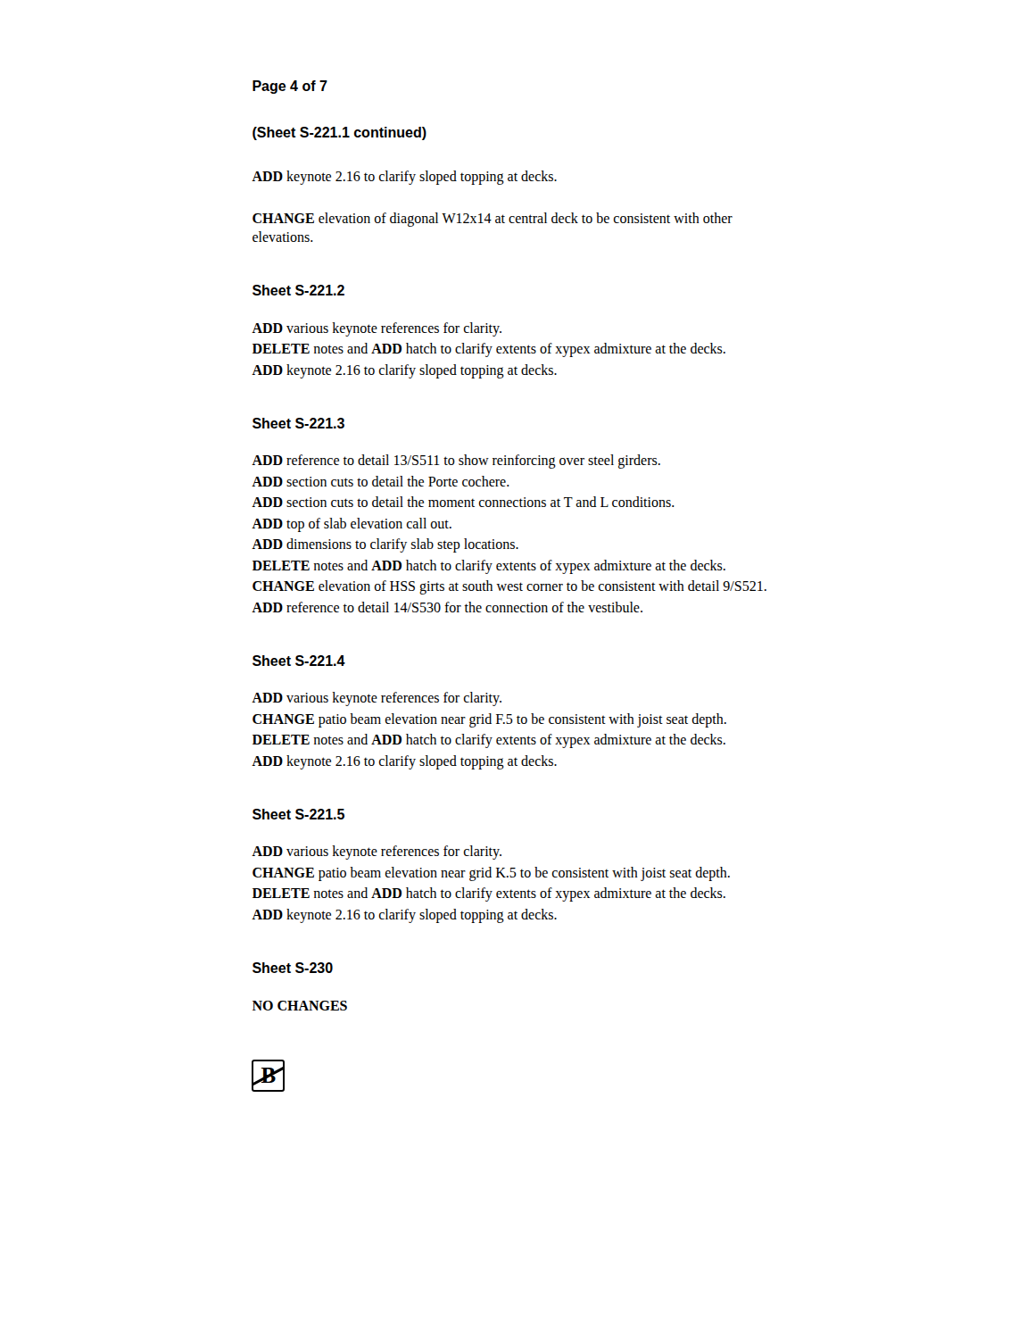Page 4 of 7
(Sheet S-221.1 continued)
ADD keynote 2.16 to clarify sloped topping at decks.
CHANGE elevation of diagonal W12x14 at central deck to be consistent with other elevations.
Sheet S-221.2
ADD various keynote references for clarity.
DELETE notes and ADD hatch to clarify extents of xypex admixture at the decks.
ADD keynote 2.16 to clarify sloped topping at decks.
Sheet S-221.3
ADD reference to detail 13/S511 to show reinforcing over steel girders.
ADD section cuts to detail the Porte cochere.
ADD section cuts to detail the moment connections at T and L conditions.
ADD top of slab elevation call out.
ADD dimensions to clarify slab step locations.
DELETE notes and ADD hatch to clarify extents of xypex admixture at the decks.
CHANGE elevation of HSS girts at south west corner to be consistent with detail 9/S521.
ADD reference to detail 14/S530 for the connection of the vestibule.
Sheet S-221.4
ADD various keynote references for clarity.
CHANGE patio beam elevation near grid F.5 to be consistent with joist seat depth.
DELETE notes and ADD hatch to clarify extents of xypex admixture at the decks.
ADD keynote 2.16 to clarify sloped topping at decks.
Sheet S-221.5
ADD various keynote references for clarity.
CHANGE patio beam elevation near grid K.5 to be consistent with joist seat depth.
DELETE notes and ADD hatch to clarify extents of xypex admixture at the decks.
ADD keynote 2.16 to clarify sloped topping at decks.
Sheet S-230
NO CHANGES